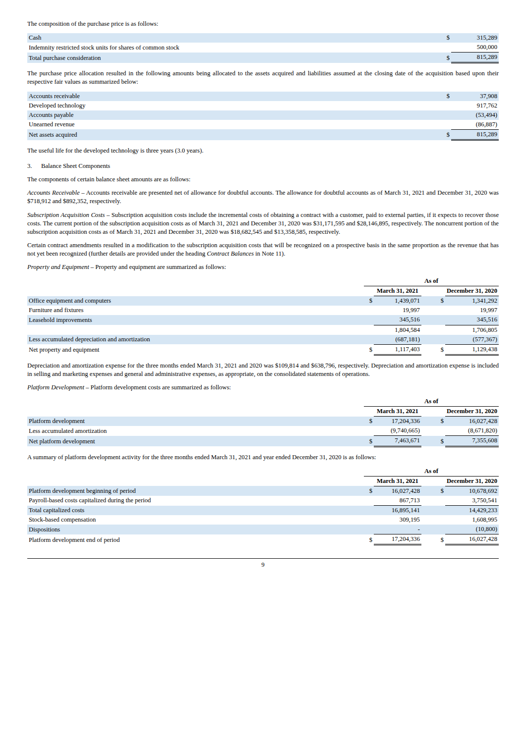The composition of the purchase price is as follows:
| Cash | | $ | 315,289 |
| Indemnity restricted stock units for shares of common stock | | | 500,000 |
| Total purchase consideration | | $ | 815,289 |
The purchase price allocation resulted in the following amounts being allocated to the assets acquired and liabilities assumed at the closing date of the acquisition based upon their respective fair values as summarized below:
| Accounts receivable | | $ | 37,908 |
| Developed technology | | | 917,762 |
| Accounts payable | | | (53,494) |
| Unearned revenue | | | (86,887) |
| Net assets acquired | | $ | 815,289 |
The useful life for the developed technology is three years (3.0 years).
3. Balance Sheet Components
The components of certain balance sheet amounts are as follows:
Accounts Receivable – Accounts receivable are presented net of allowance for doubtful accounts. The allowance for doubtful accounts as of March 31, 2021 and December 31, 2020 was $718,912 and $892,352, respectively.
Subscription Acquisition Costs – Subscription acquisition costs include the incremental costs of obtaining a contract with a customer, paid to external parties, if it expects to recover those costs. The current portion of the subscription acquisition costs as of March 31, 2021 and December 31, 2020 was $31,171,595 and $28,146,895, respectively. The noncurrent portion of the subscription acquisition costs as of March 31, 2021 and December 31, 2020 was $18,682,545 and $13,358,585, respectively.
Certain contract amendments resulted in a modification to the subscription acquisition costs that will be recognized on a prospective basis in the same proportion as the revenue that has not yet been recognized (further details are provided under the heading Contract Balances in Note 11).
Property and Equipment – Property and equipment are summarized as follows:
| | | As of |
| | | | March 31, 2021 | | | December 31, 2020 |
| Office equipment and computers | | $ | 1,439,071 | | $ | 1,341,292 |
| Furniture and fixtures | | | 19,997 | | | 19,997 |
| Leasehold improvements | | | 345,516 | | | 345,516 |
| | | | 1,804,584 | | | 1,706,805 |
| Less accumulated depreciation and amortization | | | (687,181) | | | (577,367) |
| Net property and equipment | | $ | 1,117,403 | | $ | 1,129,438 |
Depreciation and amortization expense for the three months ended March 31, 2021 and 2020 was $109,814 and $638,796, respectively. Depreciation and amortization expense is included in selling and marketing expenses and general and administrative expenses, as appropriate, on the consolidated statements of operations.
Platform Development – Platform development costs are summarized as follows:
| | | As of |
| | | | March 31, 2021 | | | December 31, 2020 |
| Platform development | | $ | 17,204,336 | | $ | 16,027,428 |
| Less accumulated amortization | | | (9,740,665) | | | (8,671,820) |
| Net platform development | | $ | 7,463,671 | | $ | 7,355,608 |
A summary of platform development activity for the three months ended March 31, 2021 and year ended December 31, 2020 is as follows:
| | | As of |
| | | | March 31, 2021 | | | December 31, 2020 |
| Platform development beginning of period | | $ | 16,027,428 | | $ | 10,678,692 |
| Payroll-based costs capitalized during the period | | | 867,713 | | | 3,750,541 |
| Total capitalized costs | | | 16,895,141 | | | 14,429,233 |
| Stock-based compensation | | | 309,195 | | | 1,608,995 |
| Dispositions | | | - | | | (10,800) |
| Platform development end of period | | $ | 17,204,336 | | $ | 16,027,428 |
9